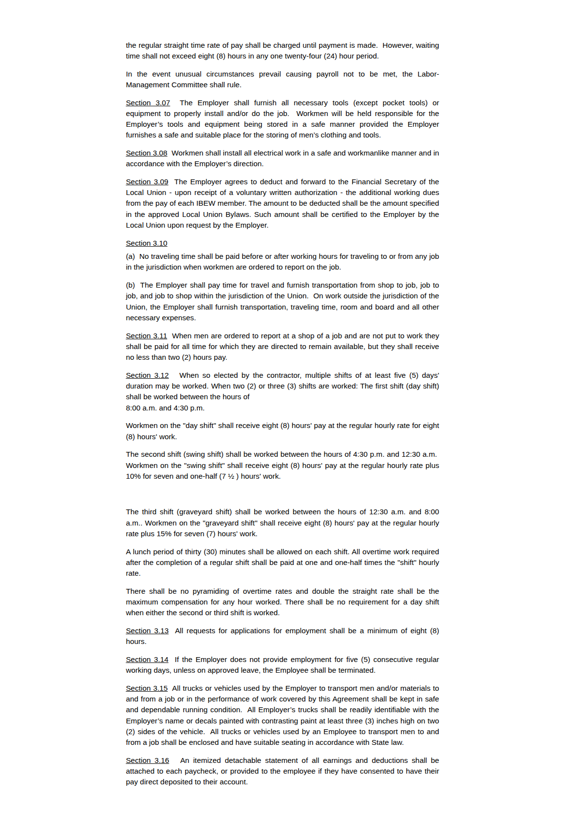the regular straight time rate of pay shall be charged until payment is made. However, waiting time shall not exceed eight (8) hours in any one twenty-four (24) hour period.
In the event unusual circumstances prevail causing payroll not to be met, the Labor-Management Committee shall rule.
Section 3.07 The Employer shall furnish all necessary tools (except pocket tools) or equipment to properly install and/or do the job. Workmen will be held responsible for the Employer’s tools and equipment being stored in a safe manner provided the Employer furnishes a safe and suitable place for the storing of men’s clothing and tools.
Section 3.08 Workmen shall install all electrical work in a safe and workmanlike manner and in accordance with the Employer’s direction.
Section 3.09 The Employer agrees to deduct and forward to the Financial Secretary of the Local Union - upon receipt of a voluntary written authorization - the additional working dues from the pay of each IBEW member. The amount to be deducted shall be the amount specified in the approved Local Union Bylaws. Such amount shall be certified to the Employer by the Local Union upon request by the Employer.
Section 3.10
(a) No traveling time shall be paid before or after working hours for traveling to or from any job in the jurisdiction when workmen are ordered to report on the job.
(b) The Employer shall pay time for travel and furnish transportation from shop to job, job to job, and job to shop within the jurisdiction of the Union. On work outside the jurisdiction of the Union, the Employer shall furnish transportation, traveling time, room and board and all other necessary expenses.
Section 3.11 When men are ordered to report at a shop of a job and are not put to work they shall be paid for all time for which they are directed to remain available, but they shall receive no less than two (2) hours pay.
Section 3.12 When so elected by the contractor, multiple shifts of at least five (5) days' duration may be worked. When two (2) or three (3) shifts are worked: The first shift (day shift) shall be worked between the hours of
8:00 a.m. and 4:30 p.m.
Workmen on the "day shift" shall receive eight (8) hours' pay at the regular hourly rate for eight (8) hours' work.
The second shift (swing shift) shall be worked between the hours of 4:30 p.m. and 12:30 a.m. Workmen on the "swing shift" shall receive eight (8) hours' pay at the regular hourly rate plus 10% for seven and one-half (7 ½ ) hours' work.
The third shift (graveyard shift) shall be worked between the hours of 12:30 a.m. and 8:00 a.m.. Workmen on the "graveyard shift" shall receive eight (8) hours' pay at the regular hourly rate plus 15% for seven (7) hours' work.
A lunch period of thirty (30) minutes shall be allowed on each shift. All overtime work required after the completion of a regular shift shall be paid at one and one-half times the "shift" hourly rate.
There shall be no pyramiding of overtime rates and double the straight rate shall be the maximum compensation for any hour worked. There shall be no requirement for a day shift when either the second or third shift is worked.
Section 3.13 All requests for applications for employment shall be a minimum of eight (8) hours.
Section 3.14 If the Employer does not provide employment for five (5) consecutive regular working days, unless on approved leave, the Employee shall be terminated.
Section 3.15 All trucks or vehicles used by the Employer to transport men and/or materials to and from a job or in the performance of work covered by this Agreement shall be kept in safe and dependable running condition. All Employer’s trucks shall be readily identifiable with the Employer’s name or decals painted with contrasting paint at least three (3) inches high on two (2) sides of the vehicle. All trucks or vehicles used by an Employee to transport men to and from a job shall be enclosed and have suitable seating in accordance with State law.
Section 3.16 An itemized detachable statement of all earnings and deductions shall be attached to each paycheck, or provided to the employee if they have consented to have their pay direct deposited to their account.